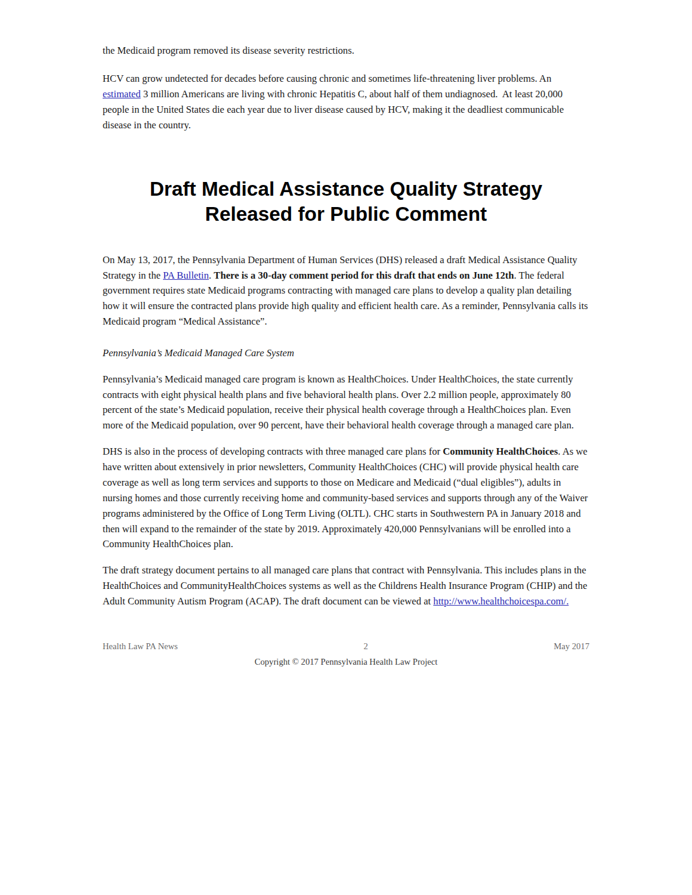the Medicaid program removed its disease severity restrictions.
HCV can grow undetected for decades before causing chronic and sometimes life-threatening liver problems. An estimated 3 million Americans are living with chronic Hepatitis C, about half of them undiagnosed. At least 20,000 people in the United States die each year due to liver disease caused by HCV, making it the deadliest communicable disease in the country.
Draft Medical Assistance Quality Strategy
Released for Public Comment
On May 13, 2017, the Pennsylvania Department of Human Services (DHS) released a draft Medical Assistance Quality Strategy in the PA Bulletin. There is a 30-day comment period for this draft that ends on June 12th. The federal government requires state Medicaid programs contracting with managed care plans to develop a quality plan detailing how it will ensure the contracted plans provide high quality and efficient health care. As a reminder, Pennsylvania calls its Medicaid program “Medical Assistance”.
Pennsylvania’s Medicaid Managed Care System
Pennsylvania’s Medicaid managed care program is known as HealthChoices. Under HealthChoices, the state currently contracts with eight physical health plans and five behavioral health plans. Over 2.2 million people, approximately 80 percent of the state’s Medicaid population, receive their physical health coverage through a HealthChoices plan. Even more of the Medicaid population, over 90 percent, have their behavioral health coverage through a managed care plan.
DHS is also in the process of developing contracts with three managed care plans for Community HealthChoices. As we have written about extensively in prior newsletters, Community HealthChoices (CHC) will provide physical health care coverage as well as long term services and supports to those on Medicare and Medicaid (“dual eligibles”), adults in nursing homes and those currently receiving home and community-based services and supports through any of the Waiver programs administered by the Office of Long Term Living (OLTL). CHC starts in Southwestern PA in January 2018 and then will expand to the remainder of the state by 2019. Approximately 420,000 Pennsylvanians will be enrolled into a Community HealthChoices plan.
The draft strategy document pertains to all managed care plans that contract with Pennsylvania. This includes plans in the HealthChoices and CommunityHealthChoices systems as well as the Childrens Health Insurance Program (CHIP) and the Adult Community Autism Program (ACAP). The draft document can be viewed at http://www.healthchoicespa.com/.
Health Law PA News
2
May 2017
Copyright © 2017 Pennsylvania Health Law Project